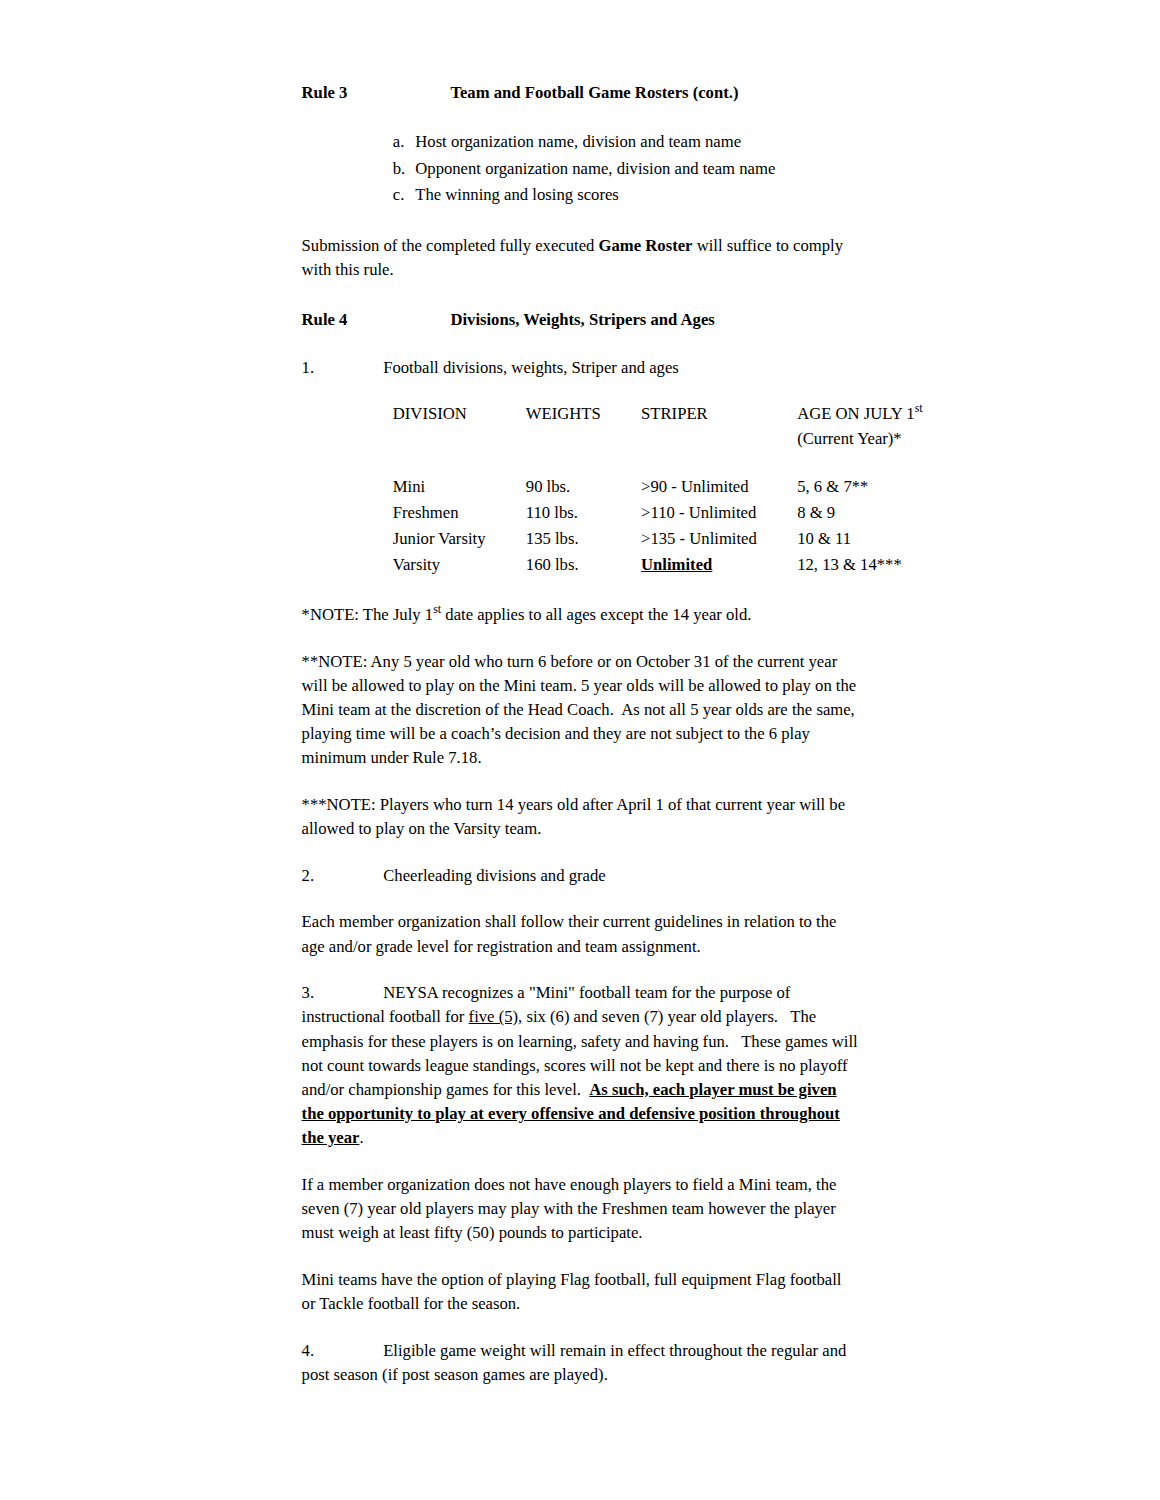Rule 3 Team and Football Game Rosters (cont.)
a. Host organization name, division and team name
b. Opponent organization name, division and team name
c. The winning and losing scores
Submission of the completed fully executed Game Roster will suffice to comply with this rule.
Rule 4 Divisions, Weights, Stripers and Ages
1. Football divisions, weights, Striper and ages
| DIVISION | WEIGHTS | STRIPER | AGE ON JULY 1 st (Current Year)* |
| --- | --- | --- | --- |
| Mini | 90 lbs. | >90 - Unlimited | 5, 6 & 7** |
| Freshmen | 110 lbs. | >110 - Unlimited | 8 & 9 |
| Junior Varsity | 135 lbs. | >135 - Unlimited | 10 & 11 |
| Varsity | 160 lbs. | Unlimited | 12, 13 & 14*** |
*NOTE: The July 1st date applies to all ages except the 14 year old.
**NOTE: Any 5 year old who turn 6 before or on October 31 of the current year will be allowed to play on the Mini team. 5 year olds will be allowed to play on the Mini team at the discretion of the Head Coach. As not all 5 year olds are the same, playing time will be a coach’s decision and they are not subject to the 6 play minimum under Rule 7.18.
***NOTE: Players who turn 14 years old after April 1 of that current year will be allowed to play on the Varsity team.
2. Cheerleading divisions and grade
Each member organization shall follow their current guidelines in relation to the age and/or grade level for registration and team assignment.
3. NEYSA recognizes a "Mini" football team for the purpose of instructional football for five (5), six (6) and seven (7) year old players. The emphasis for these players is on learning, safety and having fun. These games will not count towards league standings, scores will not be kept and there is no playoff and/or championship games for this level. As such, each player must be given the opportunity to play at every offensive and defensive position throughout the year.
If a member organization does not have enough players to field a Mini team, the seven (7) year old players may play with the Freshmen team however the player must weigh at least fifty (50) pounds to participate.
Mini teams have the option of playing Flag football, full equipment Flag football or Tackle football for the season.
4. Eligible game weight will remain in effect throughout the regular and post season (if post season games are played).